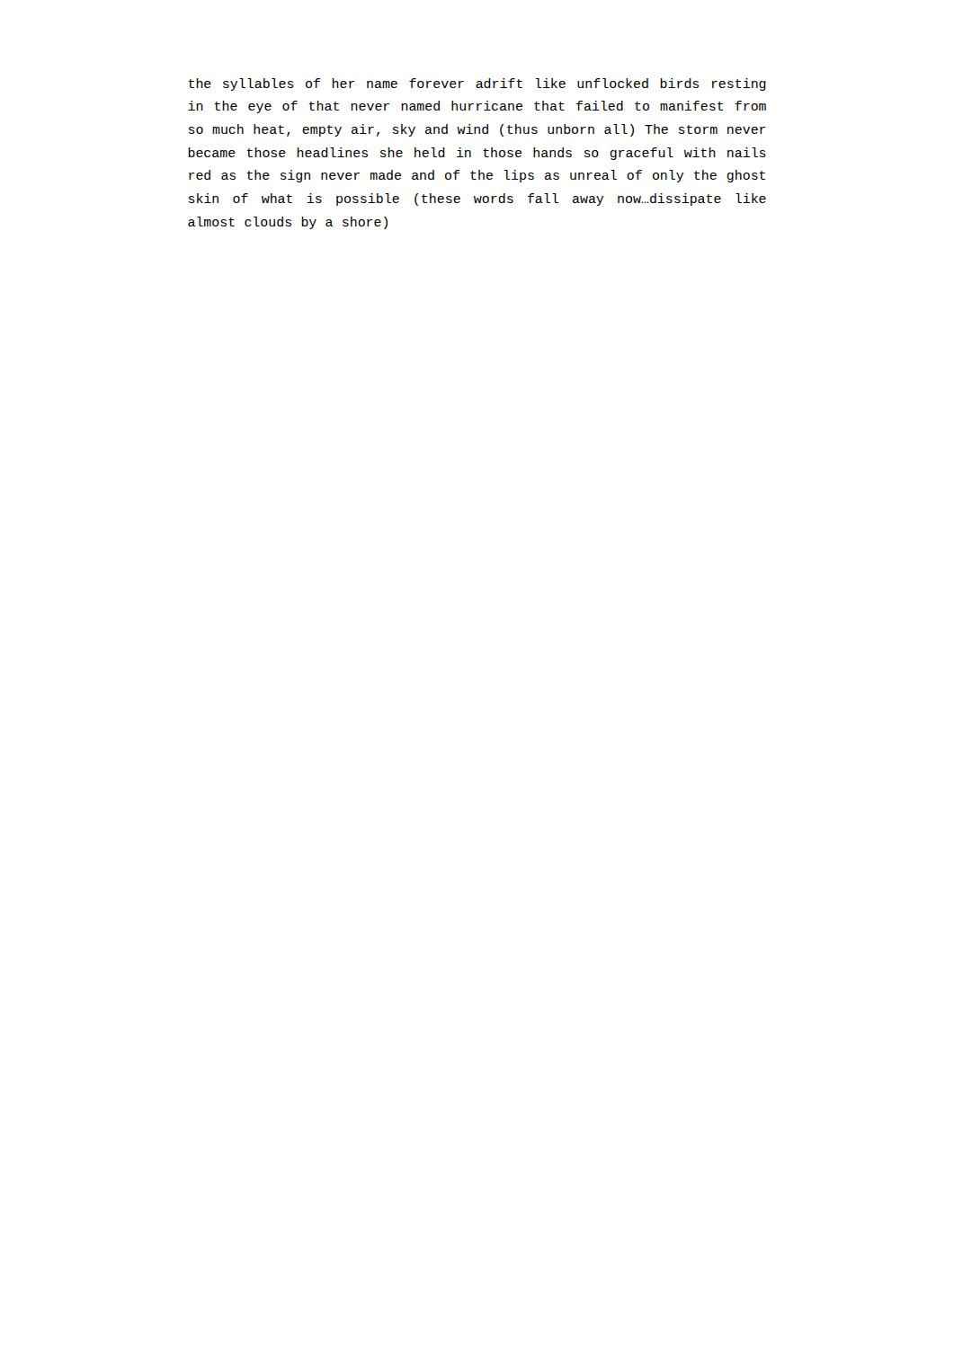the syllables of her name forever adrift like unflocked birds resting in the eye of that never named hurricane that failed to manifest from so much heat, empty air, sky and wind (thus unborn all) The storm never became those headlines she held in those hands so graceful with nails red as the sign never made and of the lips as unreal of only the ghost skin of what is possible (these words fall away now…dissipate like almost clouds by a shore)